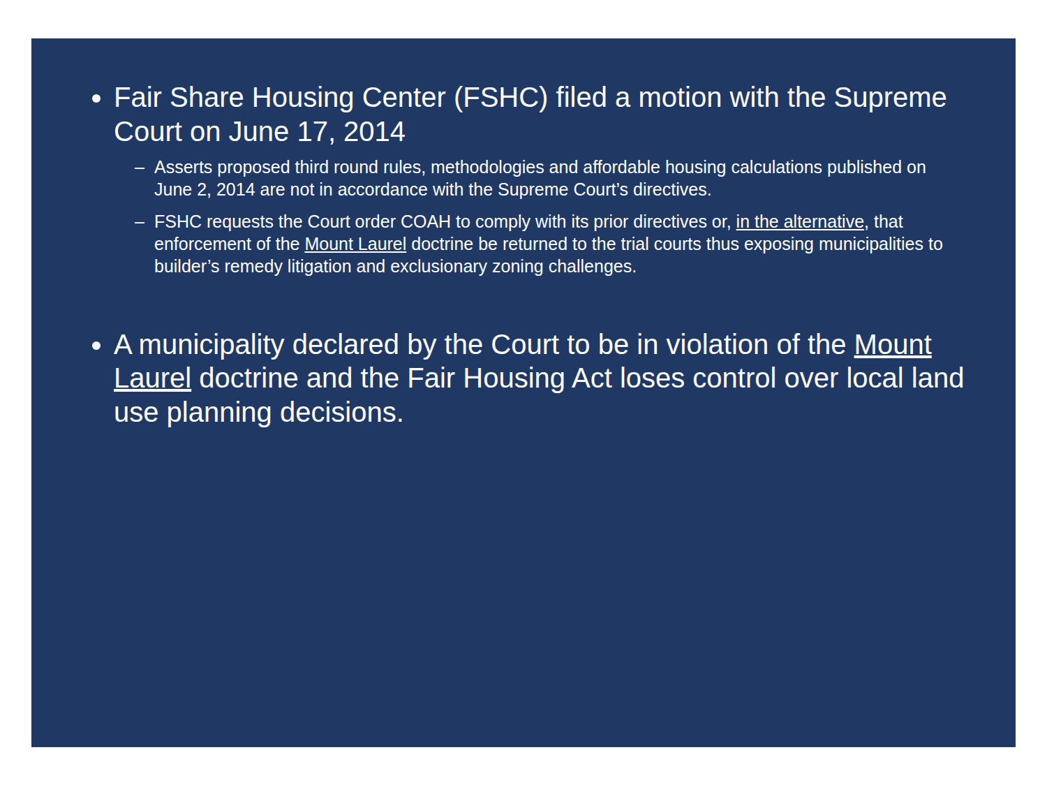Fair Share Housing Center (FSHC) filed a motion with the Supreme Court on June 17, 2014
Asserts proposed third round rules, methodologies and affordable housing calculations published on June 2, 2014 are not in accordance with the Supreme Court’s directives.
FSHC requests the Court order COAH to comply with its prior directives or, in the alternative, that enforcement of the Mount Laurel doctrine be returned to the trial courts thus exposing municipalities to builder’s remedy litigation and exclusionary zoning challenges.
A municipality declared by the Court to be in violation of the Mount Laurel doctrine and the Fair Housing Act loses control over local land use planning decisions.